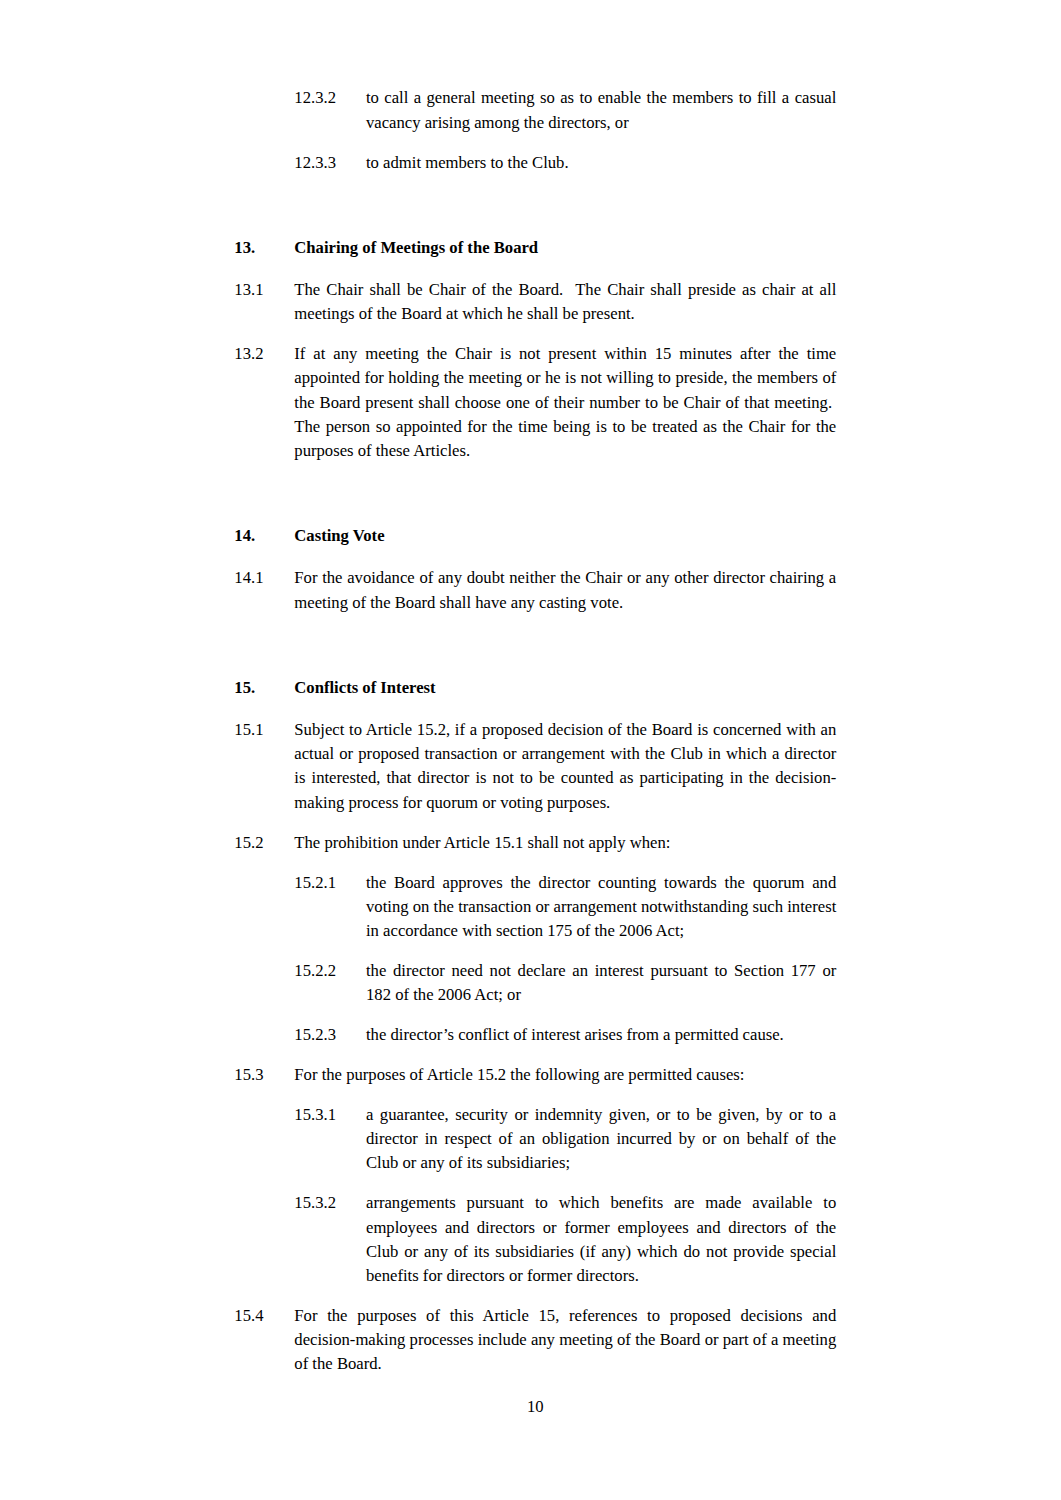12.3.2
to call a general meeting so as to enable the members to fill a casual vacancy arising among the directors, or
12.3.3
to admit members to the Club.
13.
Chairing of Meetings of the Board
13.1
The Chair shall be Chair of the Board. The Chair shall preside as chair at all meetings of the Board at which he shall be present.
13.2
If at any meeting the Chair is not present within 15 minutes after the time appointed for holding the meeting or he is not willing to preside, the members of the Board present shall choose one of their number to be Chair of that meeting. The person so appointed for the time being is to be treated as the Chair for the purposes of these Articles.
14.
Casting Vote
14.1
For the avoidance of any doubt neither the Chair or any other director chairing a meeting of the Board shall have any casting vote.
15.
Conflicts of Interest
15.1
Subject to Article 15.2, if a proposed decision of the Board is concerned with an actual or proposed transaction or arrangement with the Club in which a director is interested, that director is not to be counted as participating in the decision-making process for quorum or voting purposes.
15.2
The prohibition under Article 15.1 shall not apply when:
15.2.1
the Board approves the director counting towards the quorum and voting on the transaction or arrangement notwithstanding such interest in accordance with section 175 of the 2006 Act;
15.2.2
the director need not declare an interest pursuant to Section 177 or 182 of the 2006 Act; or
15.2.3
the director’s conflict of interest arises from a permitted cause.
15.3
For the purposes of Article 15.2 the following are permitted causes:
15.3.1
a guarantee, security or indemnity given, or to be given, by or to a director in respect of an obligation incurred by or on behalf of the Club or any of its subsidiaries;
15.3.2
arrangements pursuant to which benefits are made available to employees and directors or former employees and directors of the Club or any of its subsidiaries (if any) which do not provide special benefits for directors or former directors.
15.4
For the purposes of this Article 15, references to proposed decisions and decision-making processes include any meeting of the Board or part of a meeting of the Board.
10